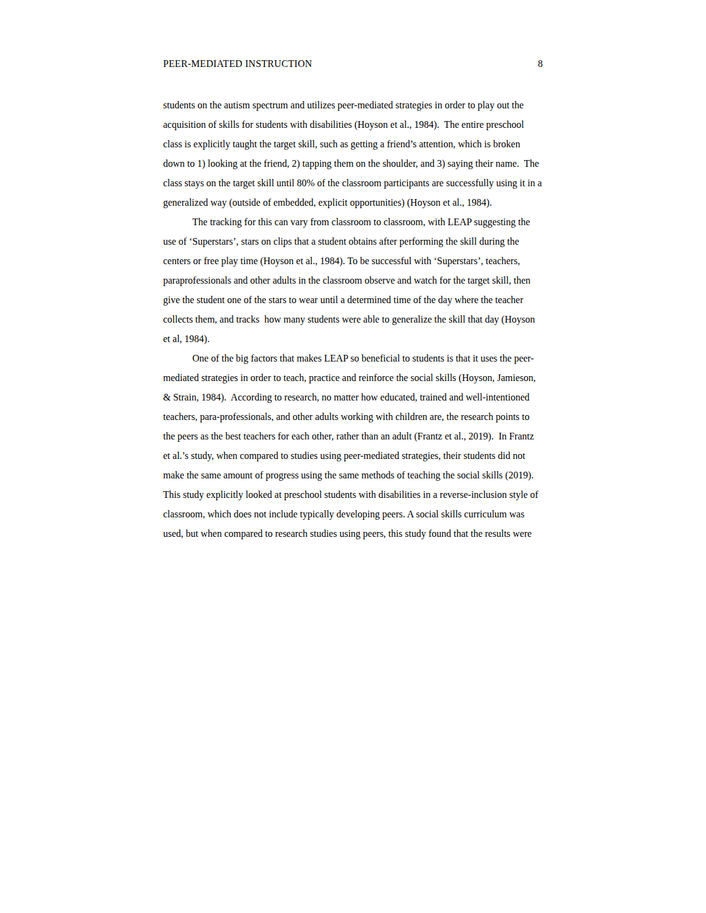Peer-Mediated Instruction 8
students on the autism spectrum and utilizes peer-mediated strategies in order to play out the acquisition of skills for students with disabilities (Hoyson et al., 1984). The entire preschool class is explicitly taught the target skill, such as getting a friend’s attention, which is broken down to 1) looking at the friend, 2) tapping them on the shoulder, and 3) saying their name. The class stays on the target skill until 80% of the classroom participants are successfully using it in a generalized way (outside of embedded, explicit opportunities) (Hoyson et al., 1984).
The tracking for this can vary from classroom to classroom, with LEAP suggesting the use of ‘Superstars’, stars on clips that a student obtains after performing the skill during the centers or free play time (Hoyson et al., 1984). To be successful with ‘Superstars’, teachers, paraprofessionals and other adults in the classroom observe and watch for the target skill, then give the student one of the stars to wear until a determined time of the day where the teacher collects them, and tracks how many students were able to generalize the skill that day (Hoyson et al, 1984).
One of the big factors that makes LEAP so beneficial to students is that it uses the peer-mediated strategies in order to teach, practice and reinforce the social skills (Hoyson, Jamieson, & Strain, 1984). According to research, no matter how educated, trained and well-intentioned teachers, para-professionals, and other adults working with children are, the research points to the peers as the best teachers for each other, rather than an adult (Frantz et al., 2019). In Frantz et al.’s study, when compared to studies using peer-mediated strategies, their students did not make the same amount of progress using the same methods of teaching the social skills (2019). This study explicitly looked at preschool students with disabilities in a reverse-inclusion style of classroom, which does not include typically developing peers. A social skills curriculum was used, but when compared to research studies using peers, this study found that the results were